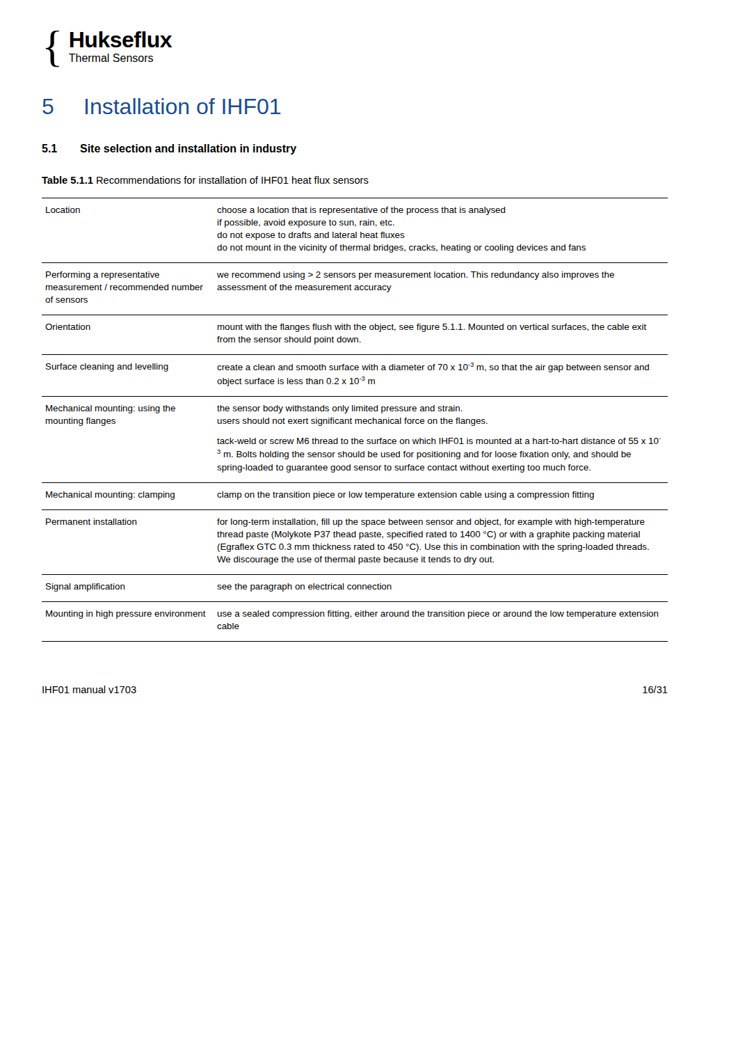{ Hukseflux Thermal Sensors
5 Installation of IHF01
5.1 Site selection and installation in industry
Table 5.1.1 Recommendations for installation of IHF01 heat flux sensors
| Location | choose a location that is representative of the process that is analysed if possible, avoid exposure to sun, rain, etc. do not expose to drafts and lateral heat fluxes do not mount in the vicinity of thermal bridges, cracks, heating or cooling devices and fans |
| Performing a representative measurement / recommended number of sensors | we recommend using > 2 sensors per measurement location. This redundancy also improves the assessment of the measurement accuracy |
| Orientation | mount with the flanges flush with the object, see figure 5.1.1. Mounted on vertical surfaces, the cable exit from the sensor should point down. |
| Surface cleaning and levelling | create a clean and smooth surface with a diameter of 70 x 10 -3 m, so that the air gap between sensor and object surface is less than 0.2 x 10 -3 m |
| Mechanical mounting: using the mounting flanges | the sensor body withstands only limited pressure and strain. users should not exert significant mechanical force on the flanges. tack-weld or screw M6 thread to the surface on which IHF01 is mounted at a hart-to-hart distance of 55 x 10 -3 m. Bolts holding the sensor should be used for positioning and for loose fixation only, and should be spring-loaded to guarantee good sensor to surface contact without exerting too much force. |
| Mechanical mounting: clamping | clamp on the transition piece or low temperature extension cable using a compression fitting |
| Permanent installation | for long-term installation, fill up the space between sensor and object, for example with high-temperature thread paste (Molykote P37 thead paste, specified rated to 1400 °C) or with a graphite packing material (Egraflex GTC 0.3 mm thickness rated to 450 °C). Use this in combination with the spring-loaded threads. We discourage the use of thermal paste because it tends to dry out. |
| Signal amplification | see the paragraph on electrical connection |
| Mounting in high pressure environment | use a sealed compression fitting, either around the transition piece or around the low temperature extension cable |
IHF01 manual v1703 16/31